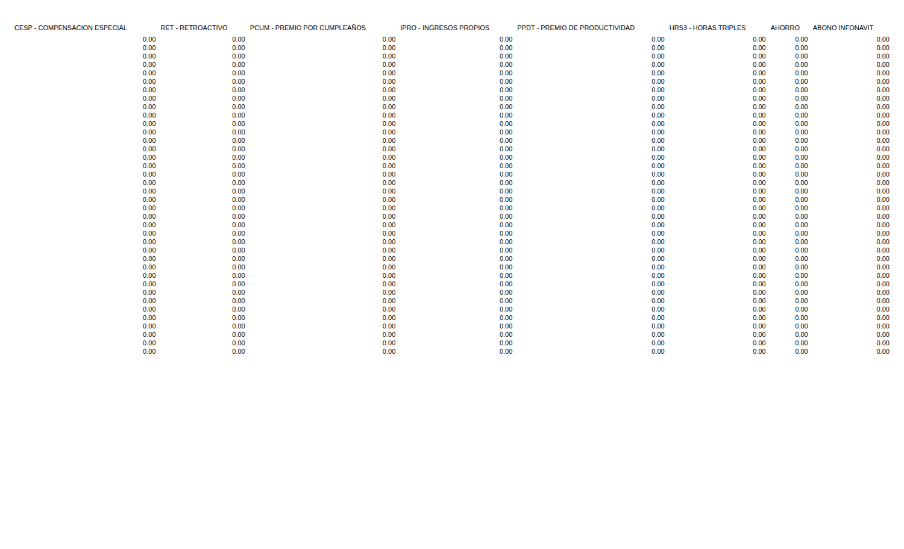| CESP - COMPENSACION ESPECIAL | RET - RETROACTIVO | PCUM - PREMIO POR CUMPLEAÑOS | IPRO - INGRESOS PROPIOS | PPDT - PREMIO DE PRODUCTIVIDAD | HRS3 - HORAS TRIPLES | AHORRO | ABONO INFONAVIT |
| --- | --- | --- | --- | --- | --- | --- | --- |
| 0.00 | 0.00 | 0.00 | 0.00 | 0.00 | 0.00 | 0.00 | 0.00 |
| 0.00 | 0.00 | 0.00 | 0.00 | 0.00 | 0.00 | 0.00 | 0.00 |
| 0.00 | 0.00 | 0.00 | 0.00 | 0.00 | 0.00 | 0.00 | 0.00 |
| 0.00 | 0.00 | 0.00 | 0.00 | 0.00 | 0.00 | 0.00 | 0.00 |
| 0.00 | 0.00 | 0.00 | 0.00 | 0.00 | 0.00 | 0.00 | 0.00 |
| 0.00 | 0.00 | 0.00 | 0.00 | 0.00 | 0.00 | 0.00 | 0.00 |
| 0.00 | 0.00 | 0.00 | 0.00 | 0.00 | 0.00 | 0.00 | 0.00 |
| 0.00 | 0.00 | 0.00 | 0.00 | 0.00 | 0.00 | 0.00 | 0.00 |
| 0.00 | 0.00 | 0.00 | 0.00 | 0.00 | 0.00 | 0.00 | 0.00 |
| 0.00 | 0.00 | 0.00 | 0.00 | 0.00 | 0.00 | 0.00 | 0.00 |
| 0.00 | 0.00 | 0.00 | 0.00 | 0.00 | 0.00 | 0.00 | 0.00 |
| 0.00 | 0.00 | 0.00 | 0.00 | 0.00 | 0.00 | 0.00 | 0.00 |
| 0.00 | 0.00 | 0.00 | 0.00 | 0.00 | 0.00 | 0.00 | 0.00 |
| 0.00 | 0.00 | 0.00 | 0.00 | 0.00 | 0.00 | 0.00 | 0.00 |
| 0.00 | 0.00 | 0.00 | 0.00 | 0.00 | 0.00 | 0.00 | 0.00 |
| 0.00 | 0.00 | 0.00 | 0.00 | 0.00 | 0.00 | 0.00 | 0.00 |
| 0.00 | 0.00 | 0.00 | 0.00 | 0.00 | 0.00 | 0.00 | 0.00 |
| 0.00 | 0.00 | 0.00 | 0.00 | 0.00 | 0.00 | 0.00 | 0.00 |
| 0.00 | 0.00 | 0.00 | 0.00 | 0.00 | 0.00 | 0.00 | 0.00 |
| 0.00 | 0.00 | 0.00 | 0.00 | 0.00 | 0.00 | 0.00 | 0.00 |
| 0.00 | 0.00 | 0.00 | 0.00 | 0.00 | 0.00 | 0.00 | 0.00 |
| 0.00 | 0.00 | 0.00 | 0.00 | 0.00 | 0.00 | 0.00 | 0.00 |
| 0.00 | 0.00 | 0.00 | 0.00 | 0.00 | 0.00 | 0.00 | 0.00 |
| 0.00 | 0.00 | 0.00 | 0.00 | 0.00 | 0.00 | 0.00 | 0.00 |
| 0.00 | 0.00 | 0.00 | 0.00 | 0.00 | 0.00 | 0.00 | 0.00 |
| 0.00 | 0.00 | 0.00 | 0.00 | 0.00 | 0.00 | 0.00 | 0.00 |
| 0.00 | 0.00 | 0.00 | 0.00 | 0.00 | 0.00 | 0.00 | 0.00 |
| 0.00 | 0.00 | 0.00 | 0.00 | 0.00 | 0.00 | 0.00 | 0.00 |
| 0.00 | 0.00 | 0.00 | 0.00 | 0.00 | 0.00 | 0.00 | 0.00 |
| 0.00 | 0.00 | 0.00 | 0.00 | 0.00 | 0.00 | 0.00 | 0.00 |
| 0.00 | 0.00 | 0.00 | 0.00 | 0.00 | 0.00 | 0.00 | 0.00 |
| 0.00 | 0.00 | 0.00 | 0.00 | 0.00 | 0.00 | 0.00 | 0.00 |
| 0.00 | 0.00 | 0.00 | 0.00 | 0.00 | 0.00 | 0.00 | 0.00 |
| 0.00 | 0.00 | 0.00 | 0.00 | 0.00 | 0.00 | 0.00 | 0.00 |
| 0.00 | 0.00 | 0.00 | 0.00 | 0.00 | 0.00 | 0.00 | 0.00 |
| 0.00 | 0.00 | 0.00 | 0.00 | 0.00 | 0.00 | 0.00 | 0.00 |
| 0.00 | 0.00 | 0.00 | 0.00 | 0.00 | 0.00 | 0.00 | 0.00 |
| 0.00 | 0.00 | 0.00 | 0.00 | 0.00 | 0.00 | 0.00 | 0.00 |